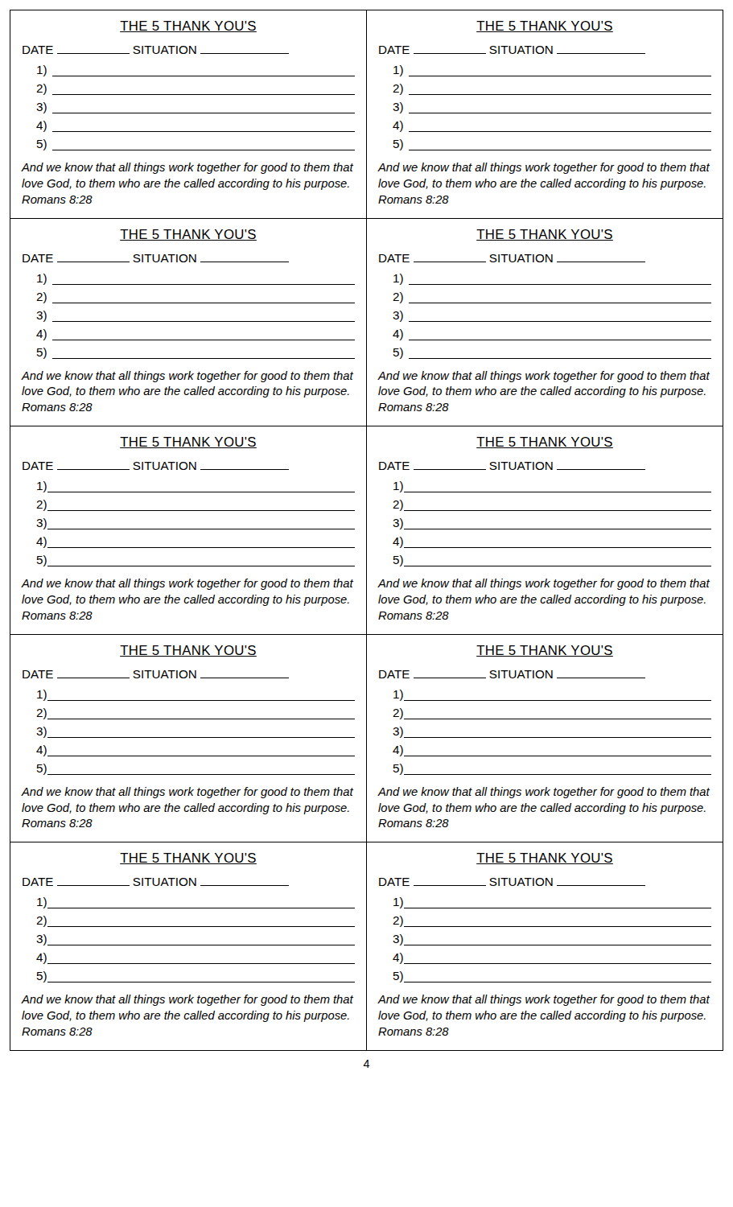| THE 5 THANK YOU'S DATE SITUATION And we know that all things work together for good to them that love God, to them who are the called according to his purpose. Romans 8:28 | THE 5 THANK YOU'S DATE SITUATION And we know that all things work together for good to them that love God, to them who are the called according to his purpose. Romans 8:28 |
| THE 5 THANK YOU'S DATE SITUATION And we know that all things work together for good to them that love God, to them who are the called according to his purpose. Romans 8:28 | THE 5 THANK YOU'S DATE SITUATION And we know that all things work together for good to them that love God, to them who are the called according to his purpose. Romans 8:28 |
| THE 5 THANK YOU'S DATE SITUATION And we know that all things work together for good to them that love God, to them who are the called according to his purpose. Romans 8:28 | THE 5 THANK YOU'S DATE SITUATION And we know that all things work together for good to them that love God, to them who are the called according to his purpose. Romans 8:28 |
| THE 5 THANK YOU'S DATE SITUATION And we know that all things work together for good to them that love God, to them who are the called according to his purpose. Romans 8:28 | THE 5 THANK YOU'S DATE SITUATION And we know that all things work together for good to them that love God, to them who are the called according to his purpose. Romans 8:28 |
| THE 5 THANK YOU'S DATE SITUATION And we know that all things work together for good to them that love God, to them who are the called according to his purpose. Romans 8:28 | THE 5 THANK YOU'S DATE SITUATION And we know that all things work together for good to them that love God, to them who are the called according to his purpose. Romans 8:28 |
4